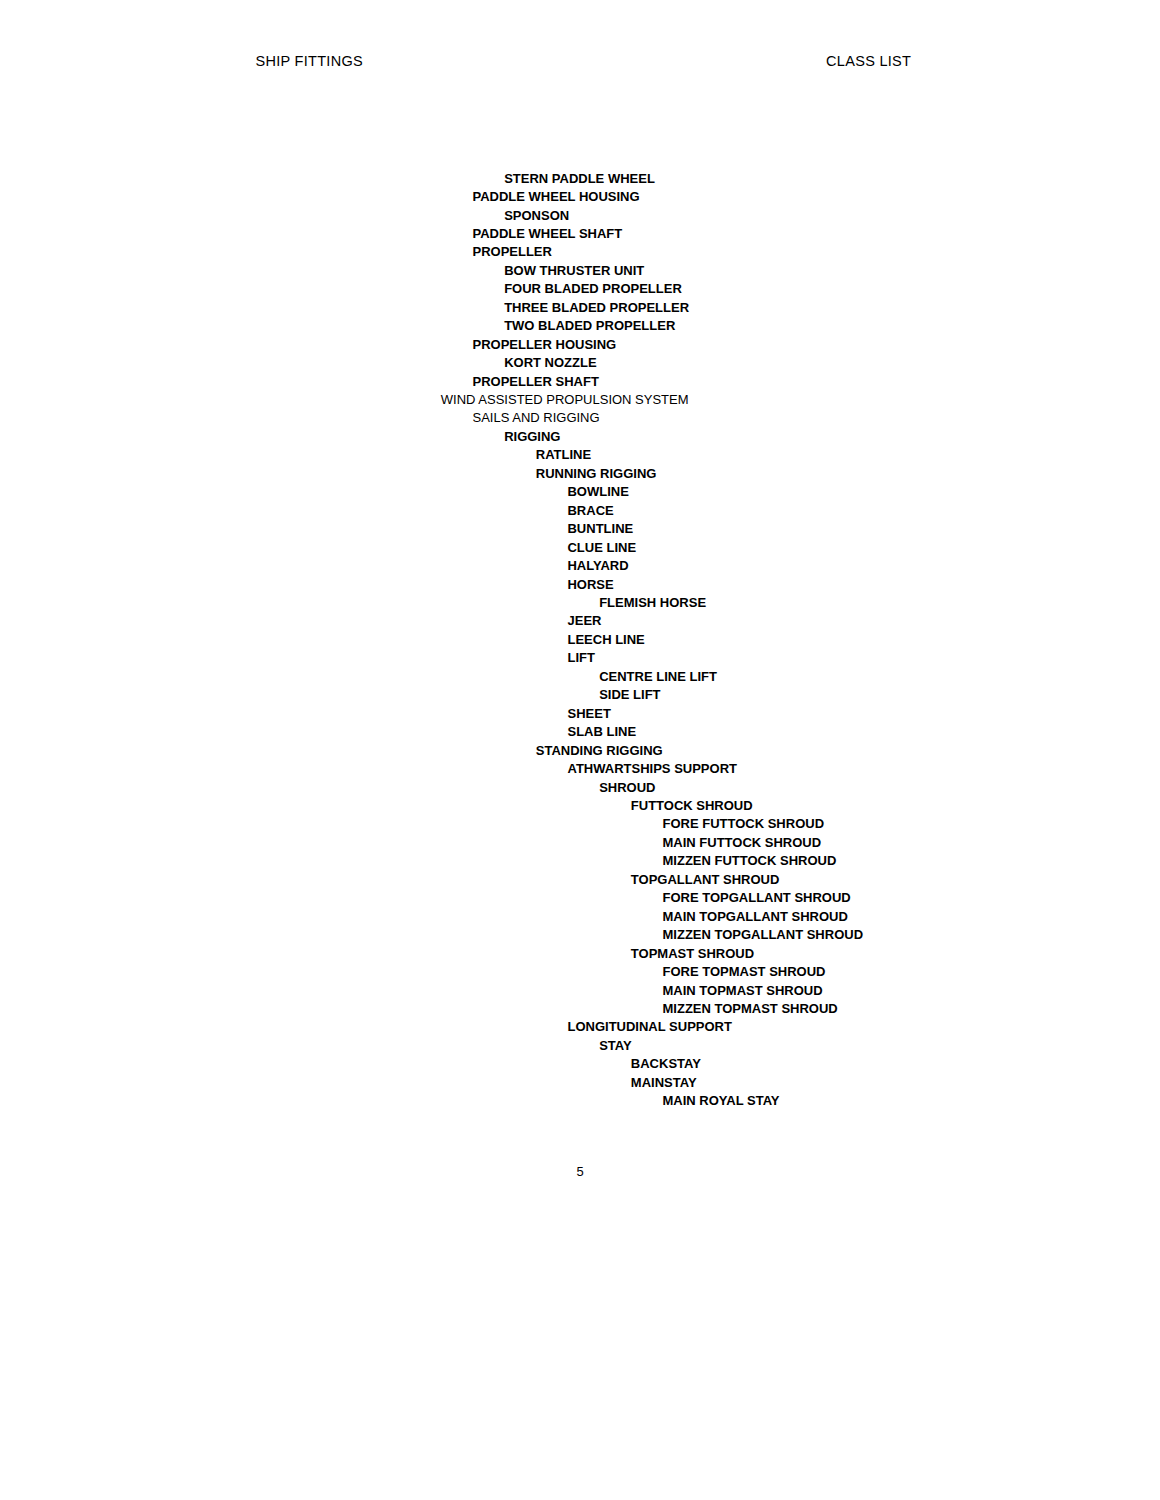SHIP FITTINGS
CLASS LIST
STERN PADDLE WHEEL
PADDLE WHEEL HOUSING
SPONSON
PADDLE WHEEL SHAFT
PROPELLER
BOW THRUSTER UNIT
FOUR BLADED PROPELLER
THREE BLADED PROPELLER
TWO BLADED PROPELLER
PROPELLER HOUSING
KORT NOZZLE
PROPELLER SHAFT
WIND ASSISTED PROPULSION SYSTEM
SAILS AND RIGGING
RIGGING
RATLINE
RUNNING RIGGING
BOWLINE
BRACE
BUNTLINE
CLUE LINE
HALYARD
HORSE
FLEMISH HORSE
JEER
LEECH LINE
LIFT
CENTRE LINE LIFT
SIDE LIFT
SHEET
SLAB LINE
STANDING RIGGING
ATHWARTSHIPS SUPPORT
SHROUD
FUTTOCK SHROUD
FORE FUTTOCK SHROUD
MAIN FUTTOCK SHROUD
MIZZEN FUTTOCK SHROUD
TOPGALLANT SHROUD
FORE TOPGALLANT SHROUD
MAIN TOPGALLANT SHROUD
MIZZEN TOPGALLANT SHROUD
TOPMAST SHROUD
FORE TOPMAST SHROUD
MAIN TOPMAST SHROUD
MIZZEN TOPMAST SHROUD
LONGITUDINAL SUPPORT
STAY
BACKSTAY
MAINSTAY
MAIN ROYAL STAY
5